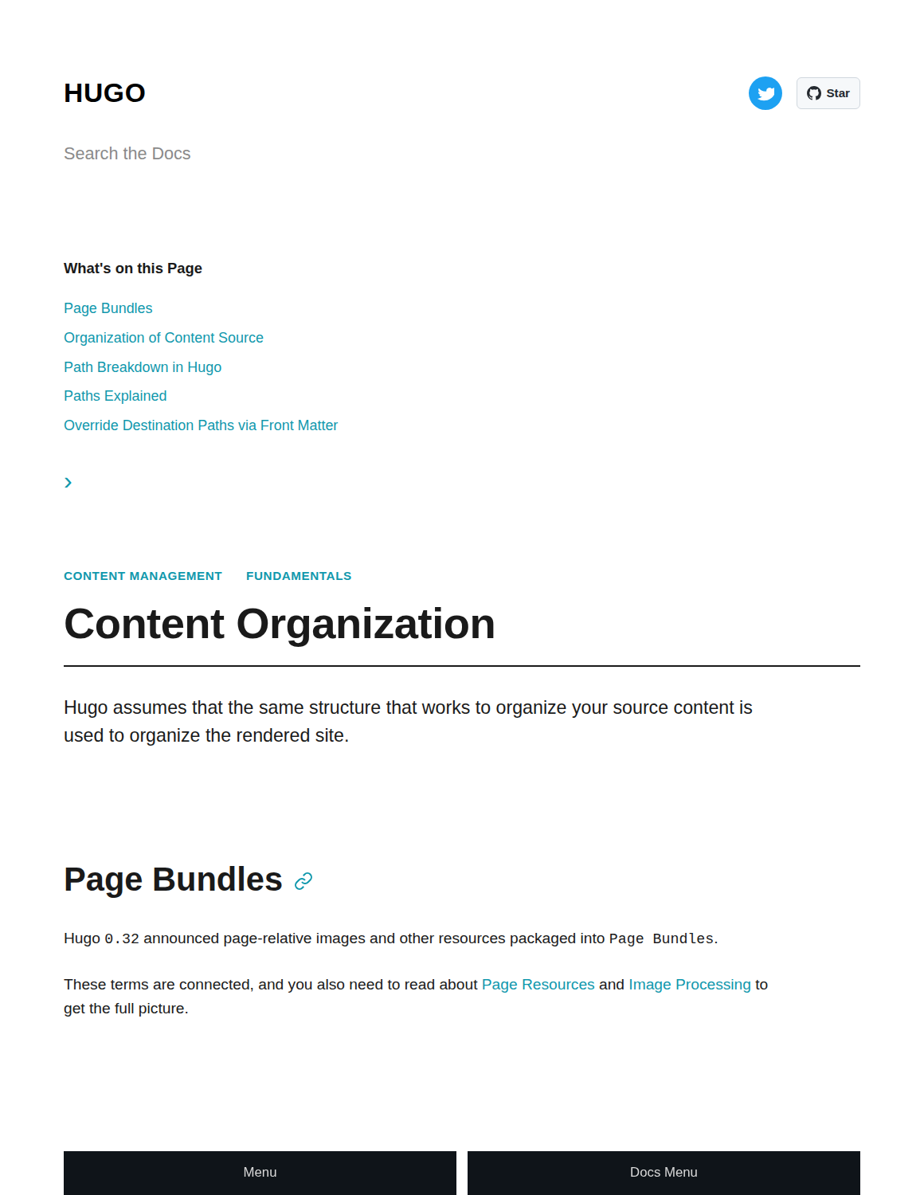HUGO
Star
What's on this Page
Page Bundles
Organization of Content Source
Path Breakdown in Hugo
Paths Explained
Override Destination Paths via Front Matter
›
Content Management Fundamentals
Content Organization
Hugo assumes that the same structure that works to organize your source content is used to organize the rendered site.
Page Bundles
Hugo 0.32 announced page-relative images and other resources packaged into Page Bundles.
These terms are connected, and you also need to read about Page Resources and Image Processing to get the full picture.
Menu
Docs Menu